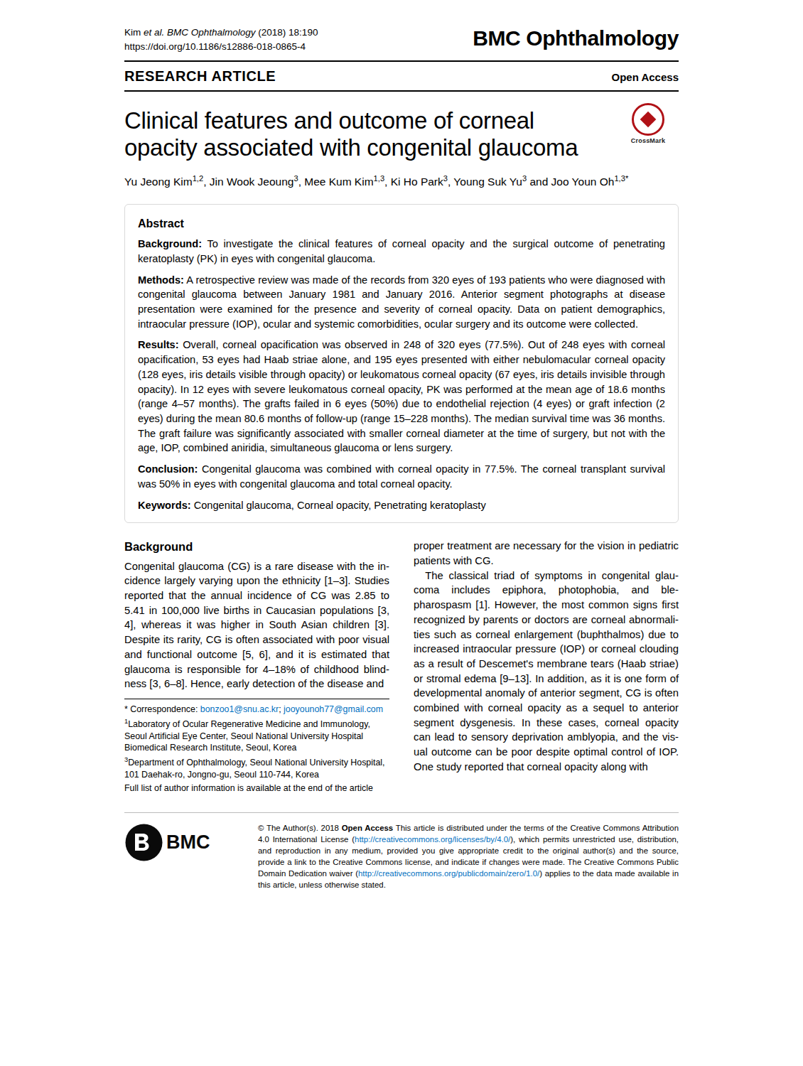Kim et al. BMC Ophthalmology (2018) 18:190
https://doi.org/10.1186/s12886-018-0865-4
BMC Ophthalmology
RESEARCH ARTICLE
Open Access
CrossMark
Clinical features and outcome of corneal opacity associated with congenital glaucoma
Yu Jeong Kim1,2, Jin Wook Jeoung3, Mee Kum Kim1,3, Ki Ho Park3, Young Suk Yu3 and Joo Youn Oh1,3*
Abstract
Background: To investigate the clinical features of corneal opacity and the surgical outcome of penetrating keratoplasty (PK) in eyes with congenital glaucoma.
Methods: A retrospective review was made of the records from 320 eyes of 193 patients who were diagnosed with congenital glaucoma between January 1981 and January 2016. Anterior segment photographs at disease presentation were examined for the presence and severity of corneal opacity. Data on patient demographics, intraocular pressure (IOP), ocular and systemic comorbidities, ocular surgery and its outcome were collected.
Results: Overall, corneal opacification was observed in 248 of 320 eyes (77.5%). Out of 248 eyes with corneal opacification, 53 eyes had Haab striae alone, and 195 eyes presented with either nebulomacular corneal opacity (128 eyes, iris details visible through opacity) or leukomatous corneal opacity (67 eyes, iris details invisible through opacity). In 12 eyes with severe leukomatous corneal opacity, PK was performed at the mean age of 18.6 months (range 4–57 months). The grafts failed in 6 eyes (50%) due to endothelial rejection (4 eyes) or graft infection (2 eyes) during the mean 80.6 months of follow-up (range 15–228 months). The median survival time was 36 months. The graft failure was significantly associated with smaller corneal diameter at the time of surgery, but not with the age, IOP, combined aniridia, simultaneous glaucoma or lens surgery.
Conclusion: Congenital glaucoma was combined with corneal opacity in 77.5%. The corneal transplant survival was 50% in eyes with congenital glaucoma and total corneal opacity.
Keywords: Congenital glaucoma, Corneal opacity, Penetrating keratoplasty
Background
Congenital glaucoma (CG) is a rare disease with the incidence largely varying upon the ethnicity [1–3]. Studies reported that the annual incidence of CG was 2.85 to 5.41 in 100,000 live births in Caucasian populations [3, 4], whereas it was higher in South Asian children [3]. Despite its rarity, CG is often associated with poor visual and functional outcome [5, 6], and it is estimated that glaucoma is responsible for 4–18% of childhood blindness [3, 6–8]. Hence, early detection of the disease and
* Correspondence: bonzoo1@snu.ac.kr; jooyounoh77@gmail.com
1Laboratory of Ocular Regenerative Medicine and Immunology, Seoul Artificial Eye Center, Seoul National University Hospital Biomedical Research Institute, Seoul, Korea
3Department of Ophthalmology, Seoul National University Hospital, 101 Daehak-ro, Jongno-gu, Seoul 110-744, Korea
Full list of author information is available at the end of the article
proper treatment are necessary for the vision in pediatric patients with CG.
The classical triad of symptoms in congenital glaucoma includes epiphora, photophobia, and blepharospasm [1]. However, the most common signs first recognized by parents or doctors are corneal abnormalities such as corneal enlargement (buphthalmos) due to increased intraocular pressure (IOP) or corneal clouding as a result of Descemet's membrane tears (Haab striae) or stromal edema [9–13]. In addition, as it is one form of developmental anomaly of anterior segment, CG is often combined with corneal opacity as a sequel to anterior segment dysgenesis. In these cases, corneal opacity can lead to sensory deprivation amblyopia, and the visual outcome can be poor despite optimal control of IOP. One study reported that corneal opacity along with
BMC
© The Author(s). 2018 Open Access This article is distributed under the terms of the Creative Commons Attribution 4.0 International License (http://creativecommons.org/licenses/by/4.0/), which permits unrestricted use, distribution, and reproduction in any medium, provided you give appropriate credit to the original author(s) and the source, provide a link to the Creative Commons license, and indicate if changes were made. The Creative Commons Public Domain Dedication waiver (http://creativecommons.org/publicdomain/zero/1.0/) applies to the data made available in this article, unless otherwise stated.